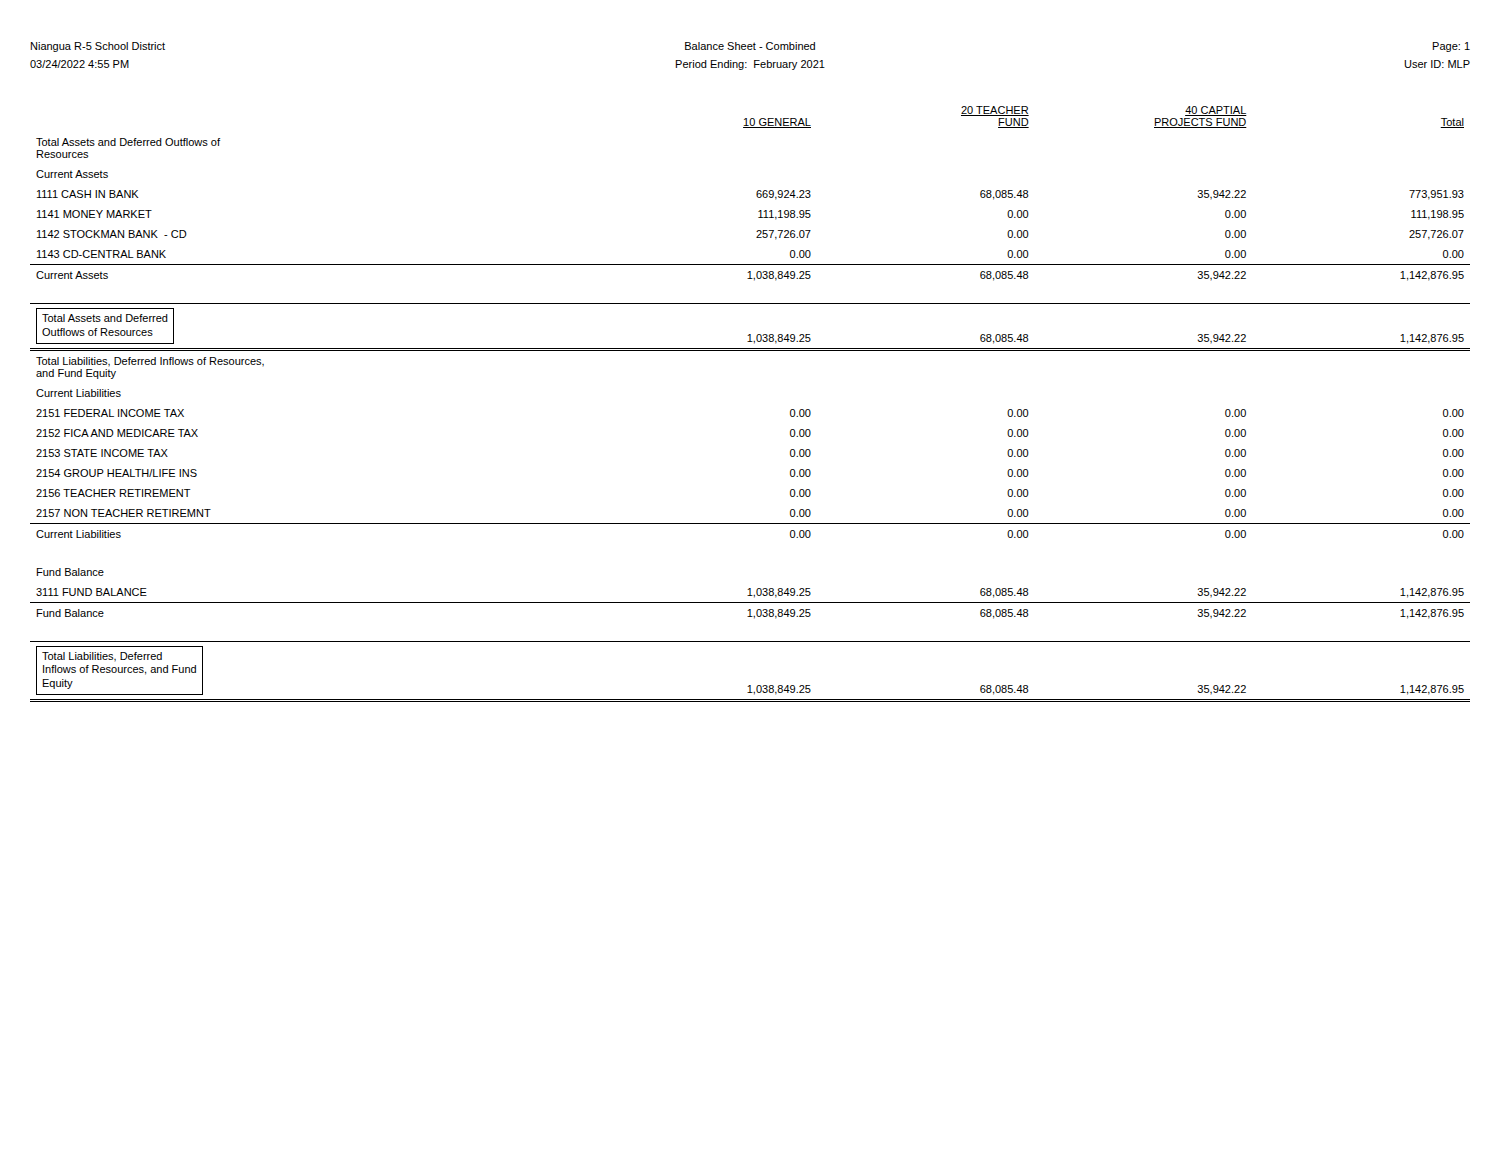Niangua R-5 School District
03/24/2022 4:55 PM
Balance Sheet - Combined
Period Ending: February 2021
Page: 1
User ID: MLP
| | 10 GENERAL | 20 TEACHER FUND | 40 CAPTIAL PROJECTS FUND | Total |
| Total Assets and Deferred Outflows of Resources | | | | |
| Current Assets | | | | |
| 1111 CASH IN BANK | 669,924.23 | 68,085.48 | 35,942.22 | 773,951.93 |
| 1141 MONEY MARKET | 111,198.95 | 0.00 | 0.00 | 111,198.95 |
| 1142 STOCKMAN BANK - CD | 257,726.07 | 0.00 | 0.00 | 257,726.07 |
| 1143 CD-CENTRAL BANK | 0.00 | 0.00 | 0.00 | 0.00 |
| Current Assets | 1,038,849.25 | 68,085.48 | 35,942.22 | 1,142,876.95 |
| Total Assets and Deferred Outflows of Resources | 1,038,849.25 | 68,085.48 | 35,942.22 | 1,142,876.95 |
| Total Liabilities, Deferred Inflows of Resources, and Fund Equity | | | | |
| Current Liabilities | | | | |
| 2151 FEDERAL INCOME TAX | 0.00 | 0.00 | 0.00 | 0.00 |
| 2152 FICA AND MEDICARE TAX | 0.00 | 0.00 | 0.00 | 0.00 |
| 2153 STATE INCOME TAX | 0.00 | 0.00 | 0.00 | 0.00 |
| 2154 GROUP HEALTH/LIFE INS | 0.00 | 0.00 | 0.00 | 0.00 |
| 2156 TEACHER RETIREMENT | 0.00 | 0.00 | 0.00 | 0.00 |
| 2157 NON TEACHER RETIREMNT | 0.00 | 0.00 | 0.00 | 0.00 |
| Current Liabilities | 0.00 | 0.00 | 0.00 | 0.00 |
| Fund Balance | | | | |
| 3111 FUND BALANCE | 1,038,849.25 | 68,085.48 | 35,942.22 | 1,142,876.95 |
| Fund Balance | 1,038,849.25 | 68,085.48 | 35,942.22 | 1,142,876.95 |
| Total Liabilities, Deferred Inflows of Resources, and Fund Equity | 1,038,849.25 | 68,085.48 | 35,942.22 | 1,142,876.95 |